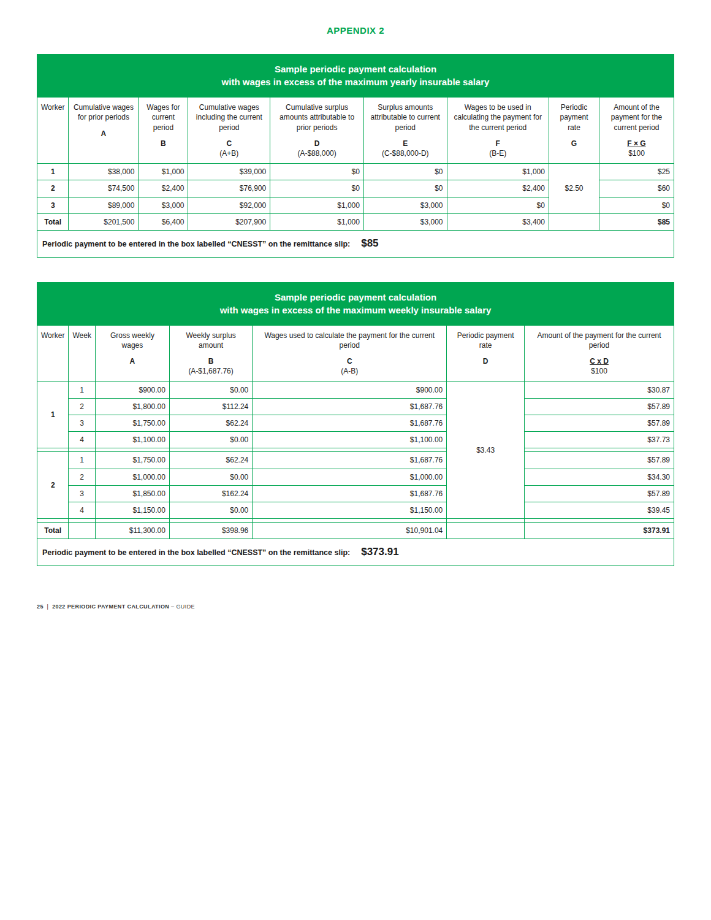APPENDIX 2
Sample periodic payment calculation with wages in excess of the maximum yearly insurable salary
| Worker | Cumulative wages for prior periods A | Wages for current period B | Cumulative wages including the current period C (A+B) | Cumulative surplus amounts attributable to prior periods D (A-$88,000) | Surplus amounts attributable to current period E (C-$88,000-D) | Wages to be used in calculating the payment for the current period F (B-E) | Periodic payment rate G | Amount of the payment for the current period F × G $100 |
| --- | --- | --- | --- | --- | --- | --- | --- | --- |
| 1 | $38,000 | $1,000 | $39,000 | $0 | $0 | $1,000 | $2.50 | $25 |
| 2 | $74,500 | $2,400 | $76,900 | $0 | $0 | $2,400 | $60 |
| 3 | $89,000 | $3,000 | $92,000 | $1,000 | $3,000 | $0 | $0 |
| Total | $201,500 | $6,400 | $207,900 | $1,000 | $3,000 | $3,400 | | $85 |
| Periodic payment to be entered in the box labelled “CNESST” on the remittance slip: $85 |
Sample periodic payment calculation with wages in excess of the maximum weekly insurable salary
| Worker | Week | Gross weekly wages A | Weekly surplus amount B (A-$1,687.76) | Wages used to calculate the payment for the current period C (A-B) | Periodic payment rate D | Amount of the payment for the current period C x D $100 |
| --- | --- | --- | --- | --- | --- | --- |
| 1 | 1 | $900.00 | $0.00 | $900.00 | $3.43 | $30.87 |
| 2 | $1,800.00 | $112.24 | $1,687.76 | $57.89 |
| 3 | $1,750.00 | $62.24 | $1,687.76 | $57.89 |
| 4 | $1,100.00 | $0.00 | $1,100.00 | $37.73 |
| 2 | 1 | $1,750.00 | $62.24 | $1,687.76 | $57.89 |
| 2 | $1,000.00 | $0.00 | $1,000.00 | $34.30 |
| 3 | $1,850.00 | $162.24 | $1,687.76 | $57.89 |
| 4 | $1,150.00 | $0.00 | $1,150.00 | $39.45 |
| Total | | $11,300.00 | $398.96 | $10,901.04 | | $373.91 |
| Periodic payment to be entered in the box labelled “CNESST” on the remittance slip: $373.91 |
25 | 2022 PERIODIC PAYMENT CALCULATION – GUIDE